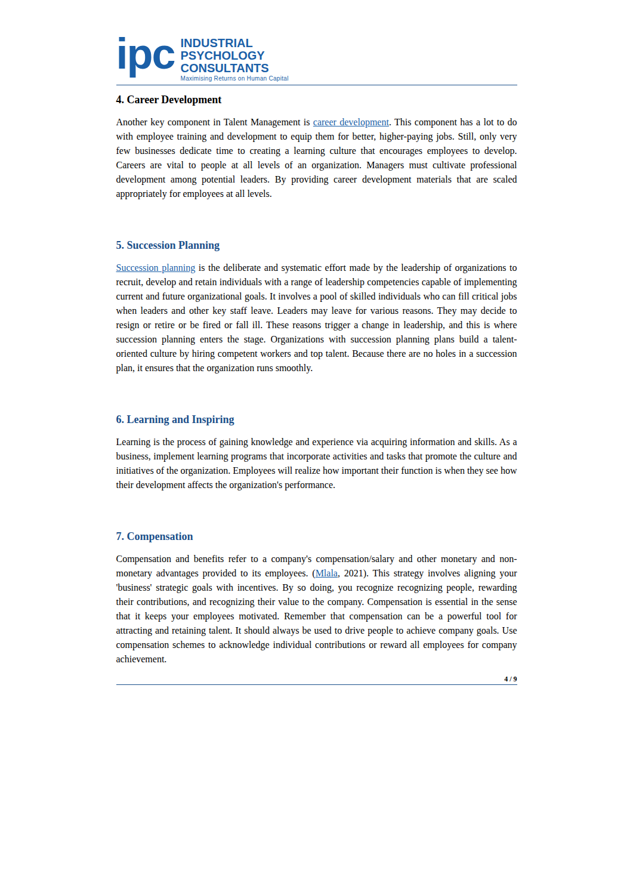ipc
INDUSTRIAL
PSYCHOLOGY
CONSULTANTS Maximising Returns on Human Capital
4. Career Development
Another key component in Talent Management is career development. This component has a lot to do with employee training and development to equip them for better, higher-paying jobs. Still, only very few businesses dedicate time to creating a learning culture that encourages employees to develop. Careers are vital to people at all levels of an organization. Managers must cultivate professional development among potential leaders. By providing career development materials that are scaled appropriately for employees at all levels.
5. Succession Planning
Succession planning is the deliberate and systematic effort made by the leadership of organizations to recruit, develop and retain individuals with a range of leadership competencies capable of implementing current and future organizational goals. It involves a pool of skilled individuals who can fill critical jobs when leaders and other key staff leave. Leaders may leave for various reasons. They may decide to resign or retire or be fired or fall ill. These reasons trigger a change in leadership, and this is where succession planning enters the stage. Organizations with succession planning plans build a talent-oriented culture by hiring competent workers and top talent. Because there are no holes in a succession plan, it ensures that the organization runs smoothly.
6. Learning and Inspiring
Learning is the process of gaining knowledge and experience via acquiring information and skills. As a business, implement learning programs that incorporate activities and tasks that promote the culture and initiatives of the organization. Employees will realize how important their function is when they see how their development affects the organization's performance.
7. Compensation
Compensation and benefits refer to a company's compensation/salary and other monetary and non-monetary advantages provided to its employees. (Mlala, 2021). This strategy involves aligning your 'business' strategic goals with incentives. By so doing, you recognize recognizing people, rewarding their contributions, and recognizing their value to the company. Compensation is essential in the sense that it keeps your employees motivated. Remember that compensation can be a powerful tool for attracting and retaining talent. It should always be used to drive people to achieve company goals. Use compensation schemes to acknowledge individual contributions or reward all employees for company achievement.
4 / 9